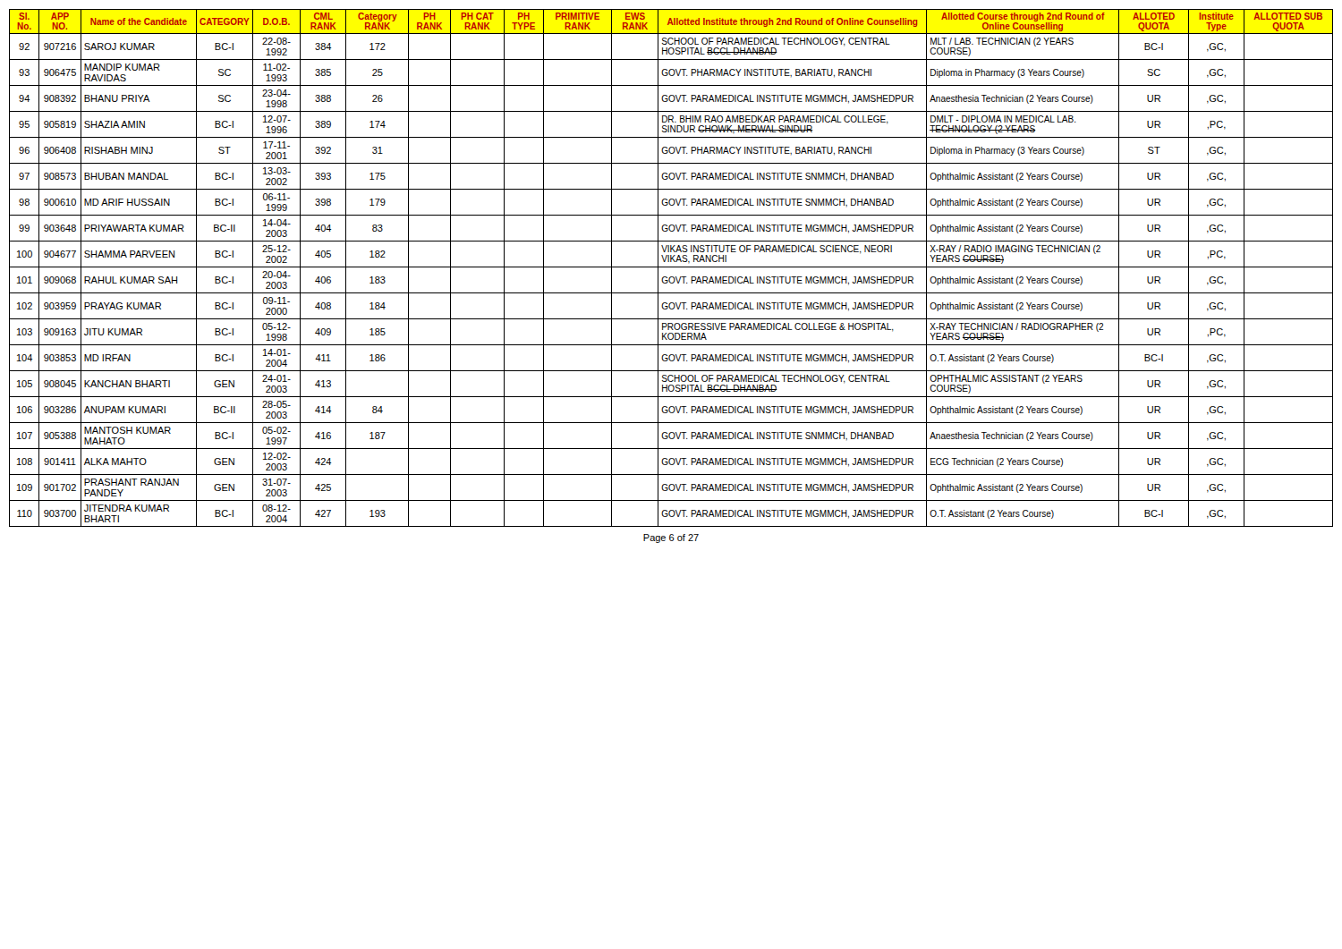| Sl. No. | APP NO. | Name of the Candidate | CATEGORY | D.O.B. | CML RANK | Category RANK | PH RANK | PH CAT RANK | PH TYPE | PRIMITIVE RANK | EWS RANK | Allotted Institute through 2nd Round of Online Counselling | Allotted Course through 2nd Round of Online Counselling | ALLOTED QUOTA | Institute Type | ALLOTTED SUB QUOTA |
| --- | --- | --- | --- | --- | --- | --- | --- | --- | --- | --- | --- | --- | --- | --- | --- | --- |
| 92 | 907216 | SAROJ KUMAR | BC-I | 22-08-1992 | 384 | 172 | | | | | | SCHOOL OF PARAMEDICAL TECHNOLOGY, CENTRAL HOSPITAL BCCL DHANBAD | MLT / LAB. TECHNICIAN (2 YEARS COURSE) | BC-I | ,GC, | |
| 93 | 906475 | MANDIP KUMAR RAVIDAS | SC | 11-02-1993 | 385 | 25 | | | | | | GOVT. PHARMACY INSTITUTE, BARIATU, RANCHI | Diploma in Pharmacy (3 Years Course) | SC | ,GC, | |
| 94 | 908392 | BHANU PRIYA | SC | 23-04-1998 | 388 | 26 | | | | | | GOVT. PARAMEDICAL INSTITUTE MGMMCH, JAMSHEDPUR | Anaesthesia Technician (2 Years Course) | UR | ,GC, | |
| 95 | 905819 | SHAZIA AMIN | BC-I | 12-07-1996 | 389 | 174 | | | | | | DR. BHIM RAO AMBEDKAR PARAMEDICAL COLLEGE, SINDUR CHOWK, MERWAL SINDUR | DMLT - DIPLOMA IN MEDICAL LAB. TECHNOLOGY (2 YEARS | UR | ,PC, | |
| 96 | 906408 | RISHABH MINJ | ST | 17-11-2001 | 392 | 31 | | | | | | GOVT. PHARMACY INSTITUTE, BARIATU, RANCHI | Diploma in Pharmacy (3 Years Course) | ST | ,GC, | |
| 97 | 908573 | BHUBAN MANDAL | BC-I | 13-03-2002 | 393 | 175 | | | | | | GOVT. PARAMEDICAL INSTITUTE SNMMCH, DHANBAD | Ophthalmic Assistant (2 Years Course) | UR | ,GC, | |
| 98 | 900610 | MD ARIF HUSSAIN | BC-I | 06-11-1999 | 398 | 179 | | | | | | GOVT. PARAMEDICAL INSTITUTE SNMMCH, DHANBAD | Ophthalmic Assistant (2 Years Course) | UR | ,GC, | |
| 99 | 903648 | PRIYAWARTA KUMAR | BC-II | 14-04-2003 | 404 | 83 | | | | | | GOVT. PARAMEDICAL INSTITUTE MGMMCH, JAMSHEDPUR | Ophthalmic Assistant (2 Years Course) | UR | ,GC, | |
| 100 | 904677 | SHAMMA PARVEEN | BC-I | 25-12-2002 | 405 | 182 | | | | | | VIKAS INSTITUTE OF PARAMEDICAL SCIENCE, NEORI VIKAS, RANCHI | X-RAY / RADIO IMAGING TECHNICIAN (2 YEARS COURSE) | UR | ,PC, | |
| 101 | 909068 | RAHUL KUMAR SAH | BC-I | 20-04-2003 | 406 | 183 | | | | | | GOVT. PARAMEDICAL INSTITUTE MGMMCH, JAMSHEDPUR | Ophthalmic Assistant (2 Years Course) | UR | ,GC, | |
| 102 | 903959 | PRAYAG KUMAR | BC-I | 09-11-2000 | 408 | 184 | | | | | | GOVT. PARAMEDICAL INSTITUTE MGMMCH, JAMSHEDPUR | Ophthalmic Assistant (2 Years Course) | UR | ,GC, | |
| 103 | 909163 | JITU KUMAR | BC-I | 05-12-1998 | 409 | 185 | | | | | | PROGRESSIVE PARAMEDICAL COLLEGE & HOSPITAL, KODERMA | X-RAY TECHNICIAN / RADIOGRAPHER (2 YEARS COURSE) | UR | ,PC, | |
| 104 | 903853 | MD IRFAN | BC-I | 14-01-2004 | 411 | 186 | | | | | | GOVT. PARAMEDICAL INSTITUTE MGMMCH, JAMSHEDPUR | O.T. Assistant (2 Years Course) | BC-I | ,GC, | |
| 105 | 908045 | KANCHAN BHARTI | GEN | 24-01-2003 | 413 | | | | | | | SCHOOL OF PARAMEDICAL TECHNOLOGY, CENTRAL HOSPITAL BCCL DHANBAD | OPHTHALMIC ASSISTANT (2 YEARS COURSE) | UR | ,GC, | |
| 106 | 903286 | ANUPAM KUMARI | BC-II | 28-05-2003 | 414 | 84 | | | | | | GOVT. PARAMEDICAL INSTITUTE MGMMCH, JAMSHEDPUR | Ophthalmic Assistant (2 Years Course) | UR | ,GC, | |
| 107 | 905388 | MANTOSH KUMAR MAHATO | BC-I | 05-02-1997 | 416 | 187 | | | | | | GOVT. PARAMEDICAL INSTITUTE SNMMCH, DHANBAD | Anaesthesia Technician (2 Years Course) | UR | ,GC, | |
| 108 | 901411 | ALKA MAHTO | GEN | 12-02-2003 | 424 | | | | | | | GOVT. PARAMEDICAL INSTITUTE MGMMCH, JAMSHEDPUR | ECG Technician (2 Years Course) | UR | ,GC, | |
| 109 | 901702 | PRASHANT RANJAN PANDEY | GEN | 31-07-2003 | 425 | | | | | | | GOVT. PARAMEDICAL INSTITUTE MGMMCH, JAMSHEDPUR | Ophthalmic Assistant (2 Years Course) | UR | ,GC, | |
| 110 | 903700 | JITENDRA KUMAR BHARTI | BC-I | 08-12-2004 | 427 | 193 | | | | | | GOVT. PARAMEDICAL INSTITUTE MGMMCH, JAMSHEDPUR | O.T. Assistant (2 Years Course) | BC-I | ,GC, | |
| Page 6 of 27 |